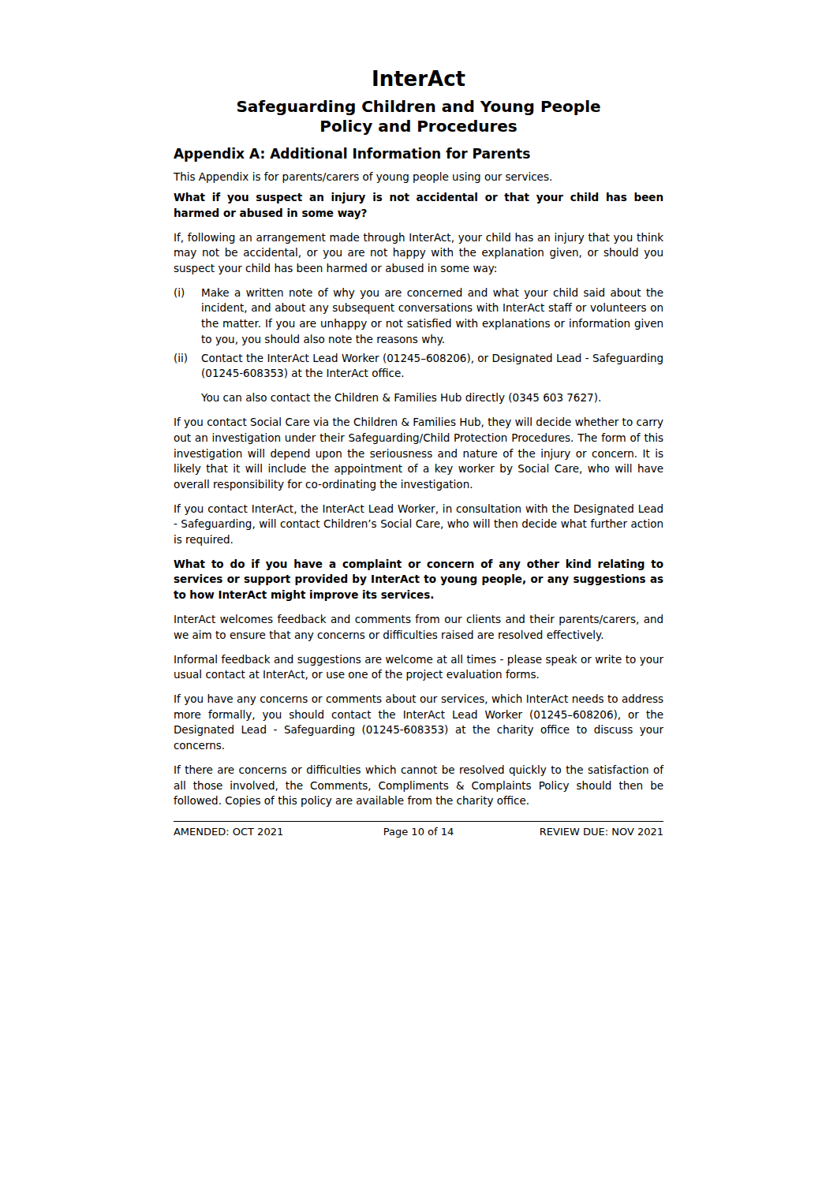InterAct
Safeguarding Children and Young People
Policy and Procedures
Appendix A: Additional Information for Parents
This Appendix is for parents/carers of young people using our services.
What if you suspect an injury is not accidental or that your child has been harmed or abused in some way?
If, following an arrangement made through InterAct, your child has an injury that you think may not be accidental, or you are not happy with the explanation given, or should you suspect your child has been harmed or abused in some way:
(i) Make a written note of why you are concerned and what your child said about the incident, and about any subsequent conversations with InterAct staff or volunteers on the matter. If you are unhappy or not satisfied with explanations or information given to you, you should also note the reasons why.
(ii) Contact the InterAct Lead Worker (01245–608206), or Designated Lead - Safeguarding (01245-608353) at the InterAct office.
You can also contact the Children & Families Hub directly (0345 603 7627).
If you contact Social Care via the Children & Families Hub, they will decide whether to carry out an investigation under their Safeguarding/Child Protection Procedures. The form of this investigation will depend upon the seriousness and nature of the injury or concern. It is likely that it will include the appointment of a key worker by Social Care, who will have overall responsibility for co-ordinating the investigation.
If you contact InterAct, the InterAct Lead Worker, in consultation with the Designated Lead - Safeguarding, will contact Children’s Social Care, who will then decide what further action is required.
What to do if you have a complaint or concern of any other kind relating to services or support provided by InterAct to young people, or any suggestions as to how InterAct might improve its services.
InterAct welcomes feedback and comments from our clients and their parents/carers, and we aim to ensure that any concerns or difficulties raised are resolved effectively.
Informal feedback and suggestions are welcome at all times - please speak or write to your usual contact at InterAct, or use one of the project evaluation forms.
If you have any concerns or comments about our services, which InterAct needs to address more formally, you should contact the InterAct Lead Worker (01245–608206), or the Designated Lead - Safeguarding (01245-608353) at the charity office to discuss your concerns.
If there are concerns or difficulties which cannot be resolved quickly to the satisfaction of all those involved, the Comments, Compliments & Complaints Policy should then be followed. Copies of this policy are available from the charity office.
| AMENDED: OCT 2021 | Page 10 of 14 | REVIEW DUE: NOV 2021 |